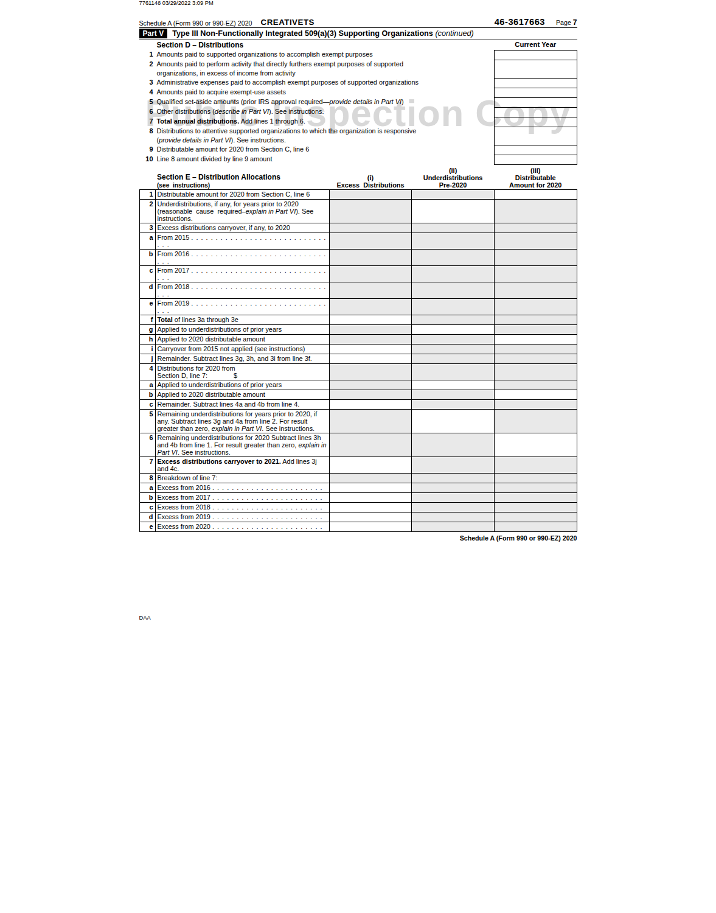7761148 03/29/2022 3:09 PM
Public Inspection Copy
Schedule A (Form 990 or 990-EZ) 2020
CREATIVETS
46-3617663
Page 7
Part V
Type III Non-Functionally Integrated 509(a)(3) Supporting Organizations (continued)
| | Section D – Distributions | Current Year |
| 1 | Amounts paid to supported organizations to accomplish exempt purposes | |
| 2 | Amounts paid to perform activity that directly furthers exempt purposes of supported | |
| | organizations, in excess of income from activity |
| 3 | Administrative expenses paid to accomplish exempt purposes of supported organizations | |
| 4 | Amounts paid to acquire exempt-use assets | |
| 5 | Qualified set-aside amounts (prior IRS approval required— provide details in Part VI ) | |
| 6 | Other distributions ( describe in Part VI ). See instructions. | |
| 7 | Total annual distributions. Add lines 1 through 6. | |
| 8 | Distributions to attentive supported organizations to which the organization is responsive | |
| | ( provide details in Part VI ). See instructions. |
| 9 | Distributable amount for 2020 from Section C, line 6 | |
| 10 | Line 8 amount divided by line 9 amount | |
| | Section E – Distribution Allocations (see instructions) | (i) Excess Distributions | (ii) Underdistributions Pre-2020 | (iii) Distributable Amount for 2020 |
| 1 | Distributable amount for 2020 from Section C, line 6 | | | |
| 2 | Underdistributions, if any, for years prior to 2020 (reasonable cause required– explain in Part VI ). See instructions. | | | |
| 3 | Excess distributions carryover, if any, to 2020 | | | |
| a | From 2015 . . . . . . . . . . . . . . . . . . . . . . . . . . . . . . . | | | |
| b | From 2016 . . . . . . . . . . . . . . . . . . . . . . . . . . . . . . . | | | |
| c | From 2017 . . . . . . . . . . . . . . . . . . . . . . . . . . . . . . . | | | |
| d | From 2018 . . . . . . . . . . . . . . . . . . . . . . . . . . . . . . . | | | |
| e | From 2019 . . . . . . . . . . . . . . . . . . . . . . . . . . . . . . . | | | |
| f | Total of lines 3a through 3e | | | |
| g | Applied to underdistributions of prior years | | | |
| h | Applied to 2020 distributable amount | | | |
| i | Carryover from 2015 not applied (see instructions) | | | |
| j | Remainder. Subtract lines 3g, 3h, and 3i from line 3f. | | | |
| 4 | Distributions for 2020 from Section D, line 7: $ | | | |
| a | Applied to underdistributions of prior years | | | |
| b | Applied to 2020 distributable amount | | | |
| c | Remainder. Subtract lines 4a and 4b from line 4. | | | |
| 5 | Remaining underdistributions for years prior to 2020, if any. Subtract lines 3g and 4a from line 2. For result greater than zero, explain in Part VI . See instructions. | | | |
| 6 | Remaining underdistributions for 2020 Subtract lines 3h and 4b from line 1. For result greater than zero, explain in Part VI . See instructions. | | | |
| 7 | Excess distributions carryover to 2021. Add lines 3j and 4c. | | | |
| 8 | Breakdown of line 7: | | | |
| a | Excess from 2016 . . . . . . . . . . . . . . . . . . . . . . . | | | |
| b | Excess from 2017 . . . . . . . . . . . . . . . . . . . . . . . | | | |
| c | Excess from 2018 . . . . . . . . . . . . . . . . . . . . . . . | | | |
| d | Excess from 2019 . . . . . . . . . . . . . . . . . . . . . . . | | | |
| e | Excess from 2020 . . . . . . . . . . . . . . . . . . . . . . . | | | |
Schedule A (Form 990 or 990-EZ) 2020
DAA